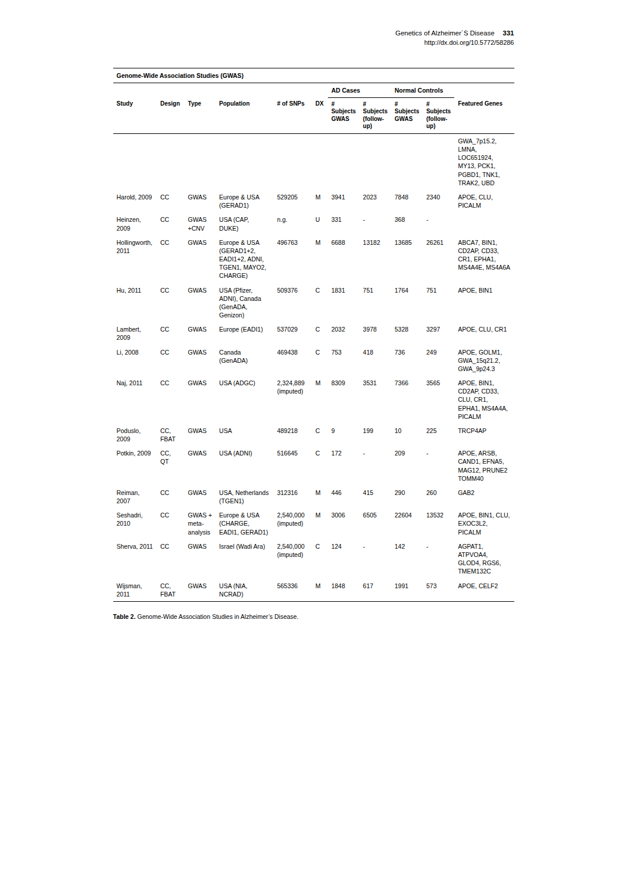Genetics of Alzheimer´S Disease 331
http://dx.doi.org/10.5772/58286
| Genome-Wide Association Studies (GWAS) |
| --- |
| | AD Cases | Normal Controls | |
| Study | Design | Type | Population | # of SNPs | DX | # Subjects GWAS | # Subjects (follow-up) | # Subjects GWAS | # Subjects (follow-up) | Featured Genes |
| | | | | | | | | | | GWA_7p15.2, LMNA, LOC651924, MY13, PCK1, PGBD1, TNK1, TRAK2, UBD |
| Harold, 2009 | CC | GWAS | Europe & USA (GERAD1) | 529205 | M | 3941 | 2023 | 7848 | 2340 | APOE, CLU, PICALM |
| Heinzen, 2009 | CC | GWAS +CNV | USA (CAP, DUKE) | n.g. | U | 331 | - | 368 | - | |
| Hollingworth, 2011 | CC | GWAS | Europe & USA (GERAD1+2, EADI1+2, ADNI, TGEN1, MAYO2, CHARGE) | 496763 | M | 6688 | 13182 | 13685 | 26261 | ABCA7, BIN1, CD2AP, CD33, CR1, EPHA1, MS4A4E, MS4A6A |
| Hu, 2011 | CC | GWAS | USA (Pfizer, ADNI), Canada (GenADA, Genizon) | 509376 | C | 1831 | 751 | 1764 | 751 | APOE, BIN1 |
| Lambert, 2009 | CC | GWAS | Europe (EADI1) | 537029 | C | 2032 | 3978 | 5328 | 3297 | APOE, CLU, CR1 |
| Li, 2008 | CC | GWAS | Canada (GenADA) | 469438 | C | 753 | 418 | 736 | 249 | APOE, GOLM1, GWA_15q21.2, GWA_9p24.3 |
| Naj, 2011 | CC | GWAS | USA (ADGC) | 2,324,889 (imputed) | M | 8309 | 3531 | 7366 | 3565 | APOE, BIN1, CD2AP, CD33, CLU, CR1, EPHA1, MS4A4A, PICALM |
| Poduslo, 2009 | CC, FBAT | GWAS | USA | 489218 | C | 9 | 199 | 10 | 225 | TRCP4AP |
| Potkin, 2009 | CC, QT | GWAS | USA (ADNI) | 516645 | C | 172 | - | 209 | - | APOE, ARSB, CAND1, EFNA5, MAG12, PRUNE2 TOMM40 |
| Reiman, 2007 | CC | GWAS | USA, Netherlands (TGEN1) | 312316 | M | 446 | 415 | 290 | 260 | GAB2 |
| Seshadri, 2010 | CC | GWAS + meta-analysis | Europe & USA (CHARGE, EADI1, GERAD1) | 2,540,000 (imputed) | M | 3006 | 6505 | 22604 | 13532 | APOE, BIN1, CLU, EXOC3L2, PICALM |
| Sherva, 2011 | CC | GWAS | Israel (Wadi Ara) | 2,540,000 (imputed) | C | 124 | - | 142 | - | AGPAT1, ATPVOA4, GLOD4, RGS6, TMEM132C |
| Wijsman, 2011 | CC, FBAT | GWAS | USA (NIA, NCRAD) | 565336 | M | 1848 | 617 | 1991 | 573 | APOE, CELF2 |
Table 2. Genome-Wide Association Studies in Alzheimer’s Disease.